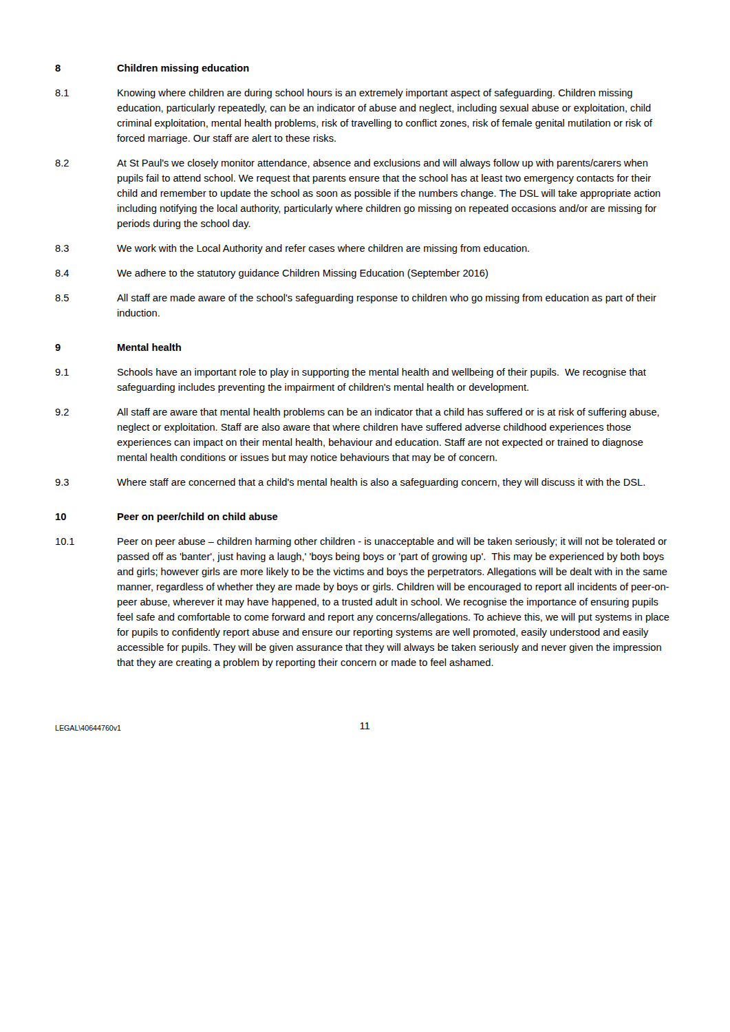8 Children missing education
8.1 Knowing where children are during school hours is an extremely important aspect of safeguarding. Children missing education, particularly repeatedly, can be an indicator of abuse and neglect, including sexual abuse or exploitation, child criminal exploitation, mental health problems, risk of travelling to conflict zones, risk of female genital mutilation or risk of forced marriage. Our staff are alert to these risks.
8.2 At St Paul's we closely monitor attendance, absence and exclusions and will always follow up with parents/carers when pupils fail to attend school. We request that parents ensure that the school has at least two emergency contacts for their child and remember to update the school as soon as possible if the numbers change. The DSL will take appropriate action including notifying the local authority, particularly where children go missing on repeated occasions and/or are missing for periods during the school day.
8.3 We work with the Local Authority and refer cases where children are missing from education.
8.4 We adhere to the statutory guidance Children Missing Education (September 2016)
8.5 All staff are made aware of the school's safeguarding response to children who go missing from education as part of their induction.
9 Mental health
9.1 Schools have an important role to play in supporting the mental health and wellbeing of their pupils. We recognise that safeguarding includes preventing the impairment of children's mental health or development.
9.2 All staff are aware that mental health problems can be an indicator that a child has suffered or is at risk of suffering abuse, neglect or exploitation. Staff are also aware that where children have suffered adverse childhood experiences those experiences can impact on their mental health, behaviour and education. Staff are not expected or trained to diagnose mental health conditions or issues but may notice behaviours that may be of concern.
9.3 Where staff are concerned that a child's mental health is also a safeguarding concern, they will discuss it with the DSL.
10 Peer on peer/child on child abuse
10.1 Peer on peer abuse – children harming other children - is unacceptable and will be taken seriously; it will not be tolerated or passed off as 'banter', just having a laugh,' 'boys being boys or 'part of growing up'. This may be experienced by both boys and girls; however girls are more likely to be the victims and boys the perpetrators. Allegations will be dealt with in the same manner, regardless of whether they are made by boys or girls. Children will be encouraged to report all incidents of peer-on-peer abuse, wherever it may have happened, to a trusted adult in school. We recognise the importance of ensuring pupils feel safe and comfortable to come forward and report any concerns/allegations. To achieve this, we will put systems in place for pupils to confidently report abuse and ensure our reporting systems are well promoted, easily understood and easily accessible for pupils. They will be given assurance that they will always be taken seriously and never given the impression that they are creating a problem by reporting their concern or made to feel ashamed.
LEGAL\40644760v1
11